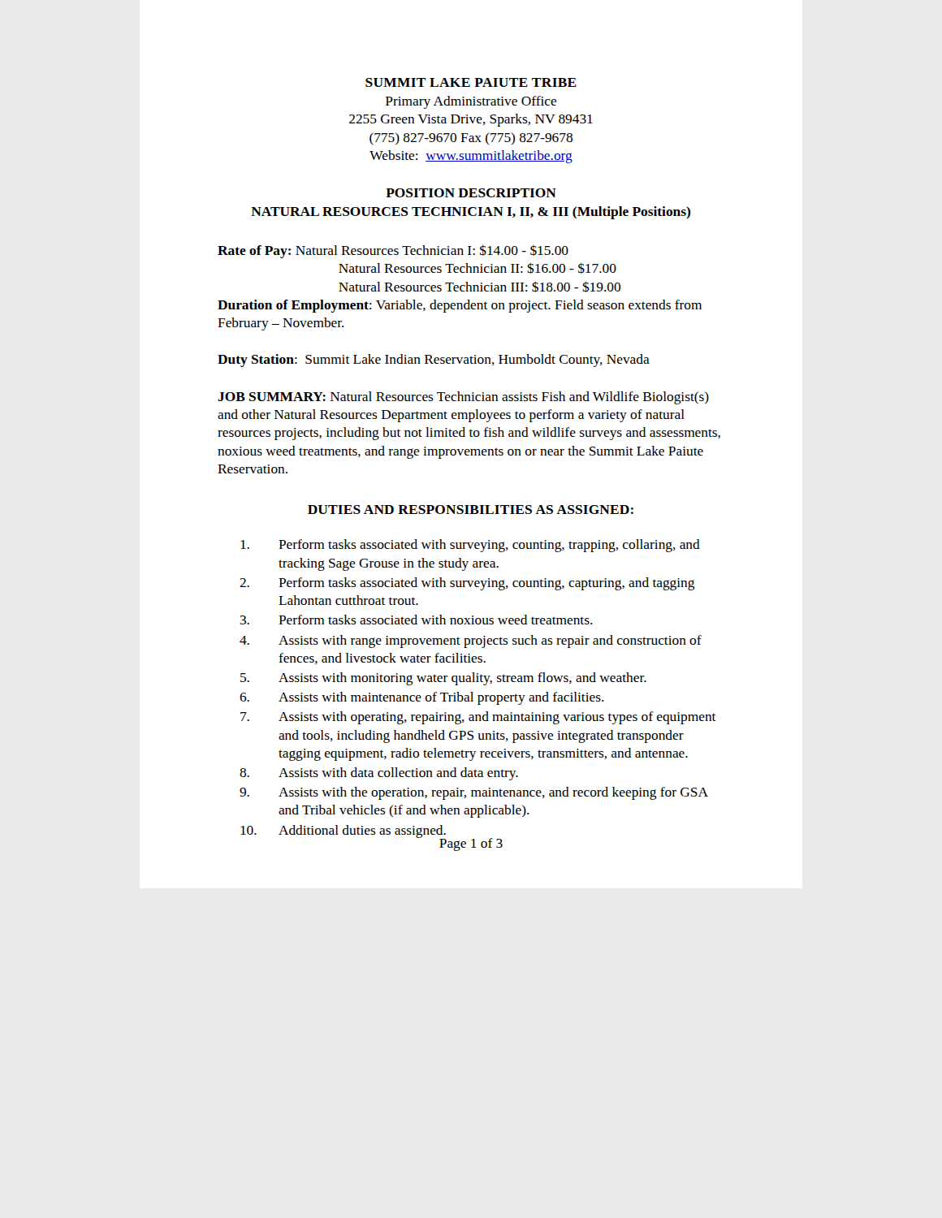SUMMIT LAKE PAIUTE TRIBE
Primary Administrative Office
2255 Green Vista Drive, Sparks, NV 89431
(775) 827-9670 Fax (775) 827-9678
Website: www.summitlaketribe.org
POSITION DESCRIPTION
NATURAL RESOURCES TECHNICIAN I, II, & III (Multiple Positions)
Rate of Pay: Natural Resources Technician I: $14.00 - $15.00 Natural Resources Technician II: $16.00 - $17.00 Natural Resources Technician III: $18.00 - $19.00
Duration of Employment: Variable, dependent on project. Field season extends from February – November.
Duty Station: Summit Lake Indian Reservation, Humboldt County, Nevada
JOB SUMMARY: Natural Resources Technician assists Fish and Wildlife Biologist(s) and other Natural Resources Department employees to perform a variety of natural resources projects, including but not limited to fish and wildlife surveys and assessments, noxious weed treatments, and range improvements on or near the Summit Lake Paiute Reservation.
DUTIES AND RESPONSIBILITIES AS ASSIGNED:
Perform tasks associated with surveying, counting, trapping, collaring, and tracking Sage Grouse in the study area.
Perform tasks associated with surveying, counting, capturing, and tagging Lahontan cutthroat trout.
Perform tasks associated with noxious weed treatments.
Assists with range improvement projects such as repair and construction of fences, and livestock water facilities.
Assists with monitoring water quality, stream flows, and weather.
Assists with maintenance of Tribal property and facilities.
Assists with operating, repairing, and maintaining various types of equipment and tools, including handheld GPS units, passive integrated transponder tagging equipment, radio telemetry receivers, transmitters, and antennae.
Assists with data collection and data entry.
Assists with the operation, repair, maintenance, and record keeping for GSA and Tribal vehicles (if and when applicable).
Additional duties as assigned.
Page 1 of 3